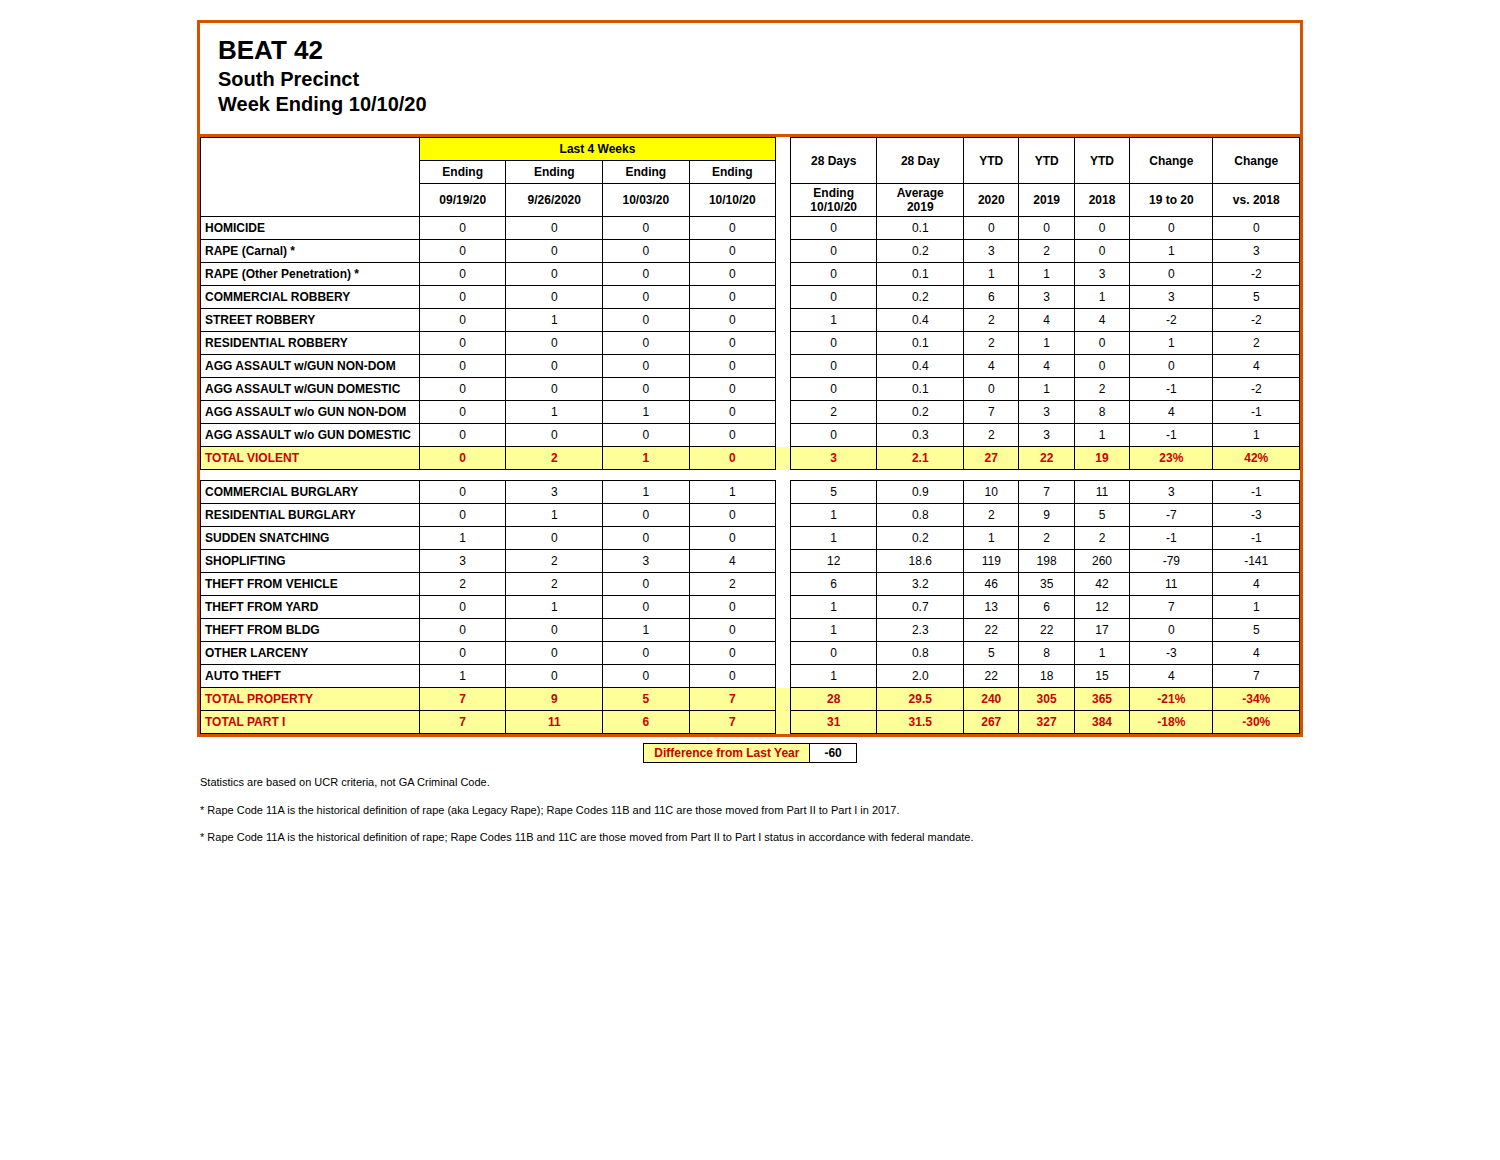BEAT 42
South Precinct
Week Ending 10/10/20
| | Last 4 Weeks | | 28 Days | 28 Day | YTD | YTD | YTD | Change | Change |
| --- | --- | --- | --- | --- | --- | --- | --- | --- | --- |
| Ending | Ending | Ending | Ending |
| 09/19/20 | 9/26/2020 | 10/03/20 | 10/10/20 | Ending 10/10/20 | Average 2019 | 2020 | 2019 | 2018 | 19 to 20 | vs. 2018 |
| HOMICIDE | 0 | 0 | 0 | 0 | | 0 | 0.1 | 0 | 0 | 0 | 0 | 0 |
| RAPE (Carnal) * | 0 | 0 | 0 | 0 | | 0 | 0.2 | 3 | 2 | 0 | 1 | 3 |
| RAPE (Other Penetration) * | 0 | 0 | 0 | 0 | | 0 | 0.1 | 1 | 1 | 3 | 0 | -2 |
| COMMERCIAL ROBBERY | 0 | 0 | 0 | 0 | | 0 | 0.2 | 6 | 3 | 1 | 3 | 5 |
| STREET ROBBERY | 0 | 1 | 0 | 0 | | 1 | 0.4 | 2 | 4 | 4 | -2 | -2 |
| RESIDENTIAL ROBBERY | 0 | 0 | 0 | 0 | | 0 | 0.1 | 2 | 1 | 0 | 1 | 2 |
| AGG ASSAULT w/GUN NON-DOM | 0 | 0 | 0 | 0 | | 0 | 0.4 | 4 | 4 | 0 | 0 | 4 |
| AGG ASSAULT w/GUN DOMESTIC | 0 | 0 | 0 | 0 | | 0 | 0.1 | 0 | 1 | 2 | -1 | -2 |
| AGG ASSAULT w/o GUN NON-DOM | 0 | 1 | 1 | 0 | | 2 | 0.2 | 7 | 3 | 8 | 4 | -1 |
| AGG ASSAULT w/o GUN DOMESTIC | 0 | 0 | 0 | 0 | | 0 | 0.3 | 2 | 3 | 1 | -1 | 1 |
| TOTAL VIOLENT | 0 | 2 | 1 | 0 | | 3 | 2.1 | 27 | 22 | 19 | 23% | 42% |
| COMMERCIAL BURGLARY | 0 | 3 | 1 | 1 | | 5 | 0.9 | 10 | 7 | 11 | 3 | -1 |
| RESIDENTIAL BURGLARY | 0 | 1 | 0 | 0 | | 1 | 0.8 | 2 | 9 | 5 | -7 | -3 |
| SUDDEN SNATCHING | 1 | 0 | 0 | 0 | | 1 | 0.2 | 1 | 2 | 2 | -1 | -1 |
| SHOPLIFTING | 3 | 2 | 3 | 4 | | 12 | 18.6 | 119 | 198 | 260 | -79 | -141 |
| THEFT FROM VEHICLE | 2 | 2 | 0 | 2 | | 6 | 3.2 | 46 | 35 | 42 | 11 | 4 |
| THEFT FROM YARD | 0 | 1 | 0 | 0 | | 1 | 0.7 | 13 | 6 | 12 | 7 | 1 |
| THEFT FROM BLDG | 0 | 0 | 1 | 0 | | 1 | 2.3 | 22 | 22 | 17 | 0 | 5 |
| OTHER LARCENY | 0 | 0 | 0 | 0 | | 0 | 0.8 | 5 | 8 | 1 | -3 | 4 |
| AUTO THEFT | 1 | 0 | 0 | 0 | | 1 | 2.0 | 22 | 18 | 15 | 4 | 7 |
| TOTAL PROPERTY | 7 | 9 | 5 | 7 | | 28 | 29.5 | 240 | 305 | 365 | -21% | -34% |
| TOTAL PART I | 7 | 11 | 6 | 7 | | 31 | 31.5 | 267 | 327 | 384 | -18% | -30% |
Difference from Last Year-60
Statistics are based on UCR criteria, not GA Criminal Code.
* Rape Code 11A is the historical definition of rape (aka Legacy Rape); Rape Codes 11B and 11C are those moved from Part II to Part I in 2017.
* Rape Code 11A is the historical definition of rape; Rape Codes 11B and 11C are those moved from Part II to Part I status in accordance with federal mandate.